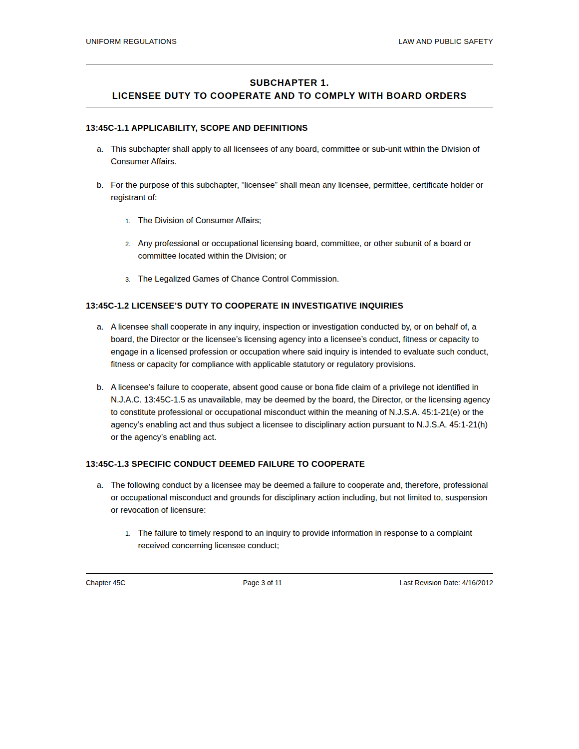UNIFORM REGULATIONS LAW AND PUBLIC SAFETY
SUBCHAPTER 1.
LICENSEE DUTY TO COOPERATE AND TO COMPLY WITH BOARD ORDERS
13:45C-1.1 APPLICABILITY, SCOPE AND DEFINITIONS
This subchapter shall apply to all licensees of any board, committee or sub-unit within the Division of Consumer Affairs.
For the purpose of this subchapter, “licensee” shall mean any licensee, permittee, certificate holder or registrant of:
The Division of Consumer Affairs;
Any professional or occupational licensing board, committee, or other subunit of a board or committee located within the Division; or
The Legalized Games of Chance Control Commission.
13:45C-1.2 LICENSEE’S DUTY TO COOPERATE IN INVESTIGATIVE INQUIRIES
A licensee shall cooperate in any inquiry, inspection or investigation conducted by, or on behalf of, a board, the Director or the licensee’s licensing agency into a licensee’s conduct, fitness or capacity to engage in a licensed profession or occupation where said inquiry is intended to evaluate such conduct, fitness or capacity for compliance with applicable statutory or regulatory provisions.
A licensee’s failure to cooperate, absent good cause or bona fide claim of a privilege not identified in N.J.A.C. 13:45C-1.5 as unavailable, may be deemed by the board, the Director, or the licensing agency to constitute professional or occupational misconduct within the meaning of N.J.S.A. 45:1-21(e) or the agency’s enabling act and thus subject a licensee to disciplinary action pursuant to N.J.S.A. 45:1-21(h) or the agency’s enabling act.
13:45C-1.3 SPECIFIC CONDUCT DEEMED FAILURE TO COOPERATE
The following conduct by a licensee may be deemed a failure to cooperate and, therefore, professional or occupational misconduct and grounds for disciplinary action including, but not limited to, suspension or revocation of licensure:
The failure to timely respond to an inquiry to provide information in response to a complaint received concerning licensee conduct;
Chapter 45C Page 3 of 11 Last Revision Date: 4/16/2012